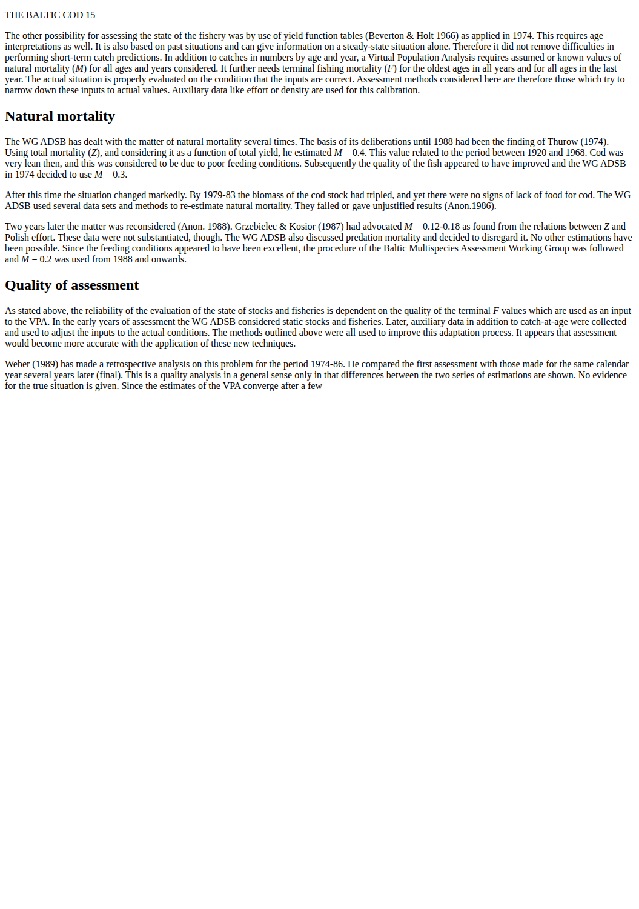THE BALTIC COD 15
The other possibility for assessing the state of the fishery was by use of yield function tables (Beverton & Holt 1966) as applied in 1974. This requires age interpretations as well. It is also based on past situations and can give information on a steady-state situation alone. Therefore it did not remove difficulties in performing short-term catch predictions. In addition to catches in numbers by age and year, a Virtual Population Analysis requires assumed or known values of natural mortality (M) for all ages and years considered. It further needs terminal fishing mortality (F) for the oldest ages in all years and for all ages in the last year. The actual situation is properly evaluated on the condition that the inputs are correct. Assessment methods considered here are therefore those which try to narrow down these inputs to actual values. Auxiliary data like effort or density are used for this calibration.
Natural mortality
The WG ADSB has dealt with the matter of natural mortality several times. The basis of its deliberations until 1988 had been the finding of Thurow (1974). Using total mortality (Z), and considering it as a function of total yield, he estimated M = 0.4. This value related to the period between 1920 and 1968. Cod was very lean then, and this was considered to be due to poor feeding conditions. Subsequently the quality of the fish appeared to have improved and the WG ADSB in 1974 decided to use M = 0.3.
After this time the situation changed markedly. By 1979-83 the biomass of the cod stock had tripled, and yet there were no signs of lack of food for cod. The WG ADSB used several data sets and methods to re-estimate natural mortality. They failed or gave unjustified results (Anon.1986).
Two years later the matter was reconsidered (Anon. 1988). Grzebielec & Kosior (1987) had advocated M = 0.12-0.18 as found from the relations between Z and Polish effort. These data were not substantiated, though. The WG ADSB also discussed predation mortality and decided to disregard it. No other estimations have been possible. Since the feeding conditions appeared to have been excellent, the procedure of the Baltic Multispecies Assessment Working Group was followed and M = 0.2 was used from 1988 and onwards.
Quality of assessment
As stated above, the reliability of the evaluation of the state of stocks and fisheries is dependent on the quality of the terminal F values which are used as an input to the VPA. In the early years of assessment the WG ADSB considered static stocks and fisheries. Later, auxiliary data in addition to catch-at-age were collected and used to adjust the inputs to the actual conditions. The methods outlined above were all used to improve this adaptation process. It appears that assessment would become more accurate with the application of these new techniques.
Weber (1989) has made a retrospective analysis on this problem for the period 1974-86. He compared the first assessment with those made for the same calendar year several years later (final). This is a quality analysis in a general sense only in that differences between the two series of estimations are shown. No evidence for the true situation is given. Since the estimates of the VPA converge after a few